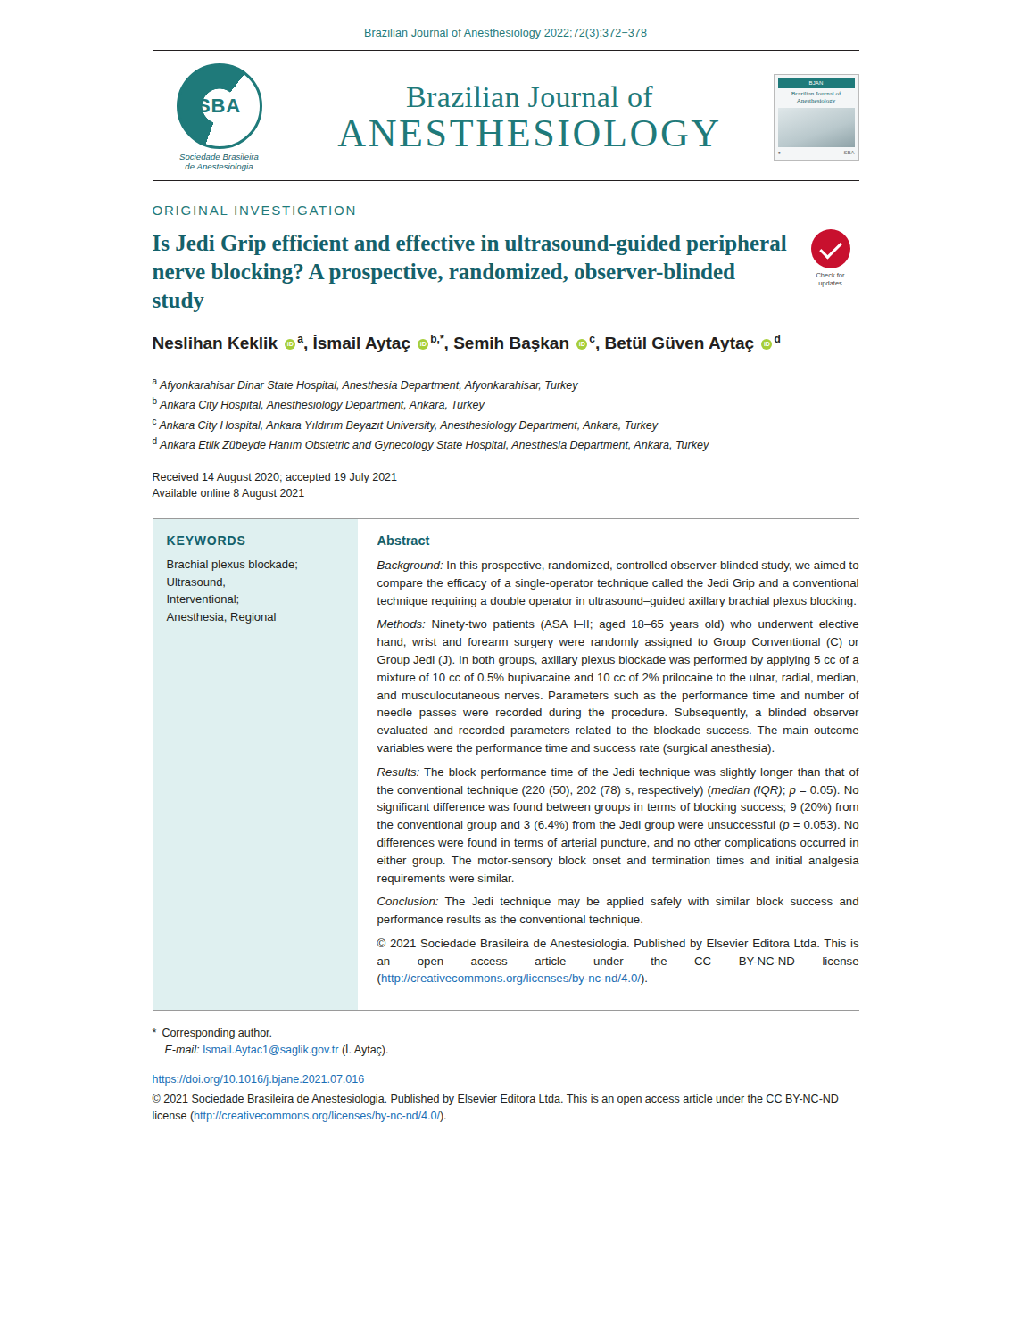Brazilian Journal of Anesthesiology 2022;72(3):372−378
Sociedade Brasileira
de Anestesiologia
Brazilian Journal of
ANESTHESIOLOGY
BJAN
Brazilian Journal of
Anesthesiology
●SBA
Original Investigation
Is Jedi Grip efficient and effective in ultrasound-guided peripheral nerve blocking? A prospective, randomized, observer-blinded study
Check for
updates
Neslihan Keklik a, İsmail Aytaç b,*, Semih Başkan c, Betül Güven Aytaç d
a Afyonkarahisar Dinar State Hospital, Anesthesia Department, Afyonkarahisar, Turkey
b Ankara City Hospital, Anesthesiology Department, Ankara, Turkey
c Ankara City Hospital, Ankara Yıldırım Beyazıt University, Anesthesiology Department, Ankara, Turkey
d Ankara Etlik Zübeyde Hanım Obstetric and Gynecology State Hospital, Anesthesia Department, Ankara, Turkey
Received 14 August 2020; accepted 19 July 2021
Available online 8 August 2021
Keywords
Brachial plexus blockade;
Ultrasound,
Interventional;
Anesthesia, Regional
Abstract
Background: In this prospective, randomized, controlled observer-blinded study, we aimed to compare the efficacy of a single-operator technique called the Jedi Grip and a conventional technique requiring a double operator in ultrasound–guided axillary brachial plexus blocking.
Methods: Ninety-two patients (ASA I–II; aged 18–65 years old) who underwent elective hand, wrist and forearm surgery were randomly assigned to Group Conventional (C) or Group Jedi (J). In both groups, axillary plexus blockade was performed by applying 5 cc of a mixture of 10 cc of 0.5% bupivacaine and 10 cc of 2% prilocaine to the ulnar, radial, median, and musculocutaneous nerves. Parameters such as the performance time and number of needle passes were recorded during the procedure. Subsequently, a blinded observer evaluated and recorded parameters related to the blockade success. The main outcome variables were the performance time and success rate (surgical anesthesia).
Results: The block performance time of the Jedi technique was slightly longer than that of the conventional technique (220 (50), 202 (78) s, respectively) (median (IQR); p = 0.05). No significant difference was found between groups in terms of blocking success; 9 (20%) from the conventional group and 3 (6.4%) from the Jedi group were unsuccessful (p = 0.053). No differences were found in terms of arterial puncture, and no other complications occurred in either group. The motor-sensory block onset and termination times and initial analgesia requirements were similar.
Conclusion: The Jedi technique may be applied safely with similar block success and performance results as the conventional technique.
© 2021 Sociedade Brasileira de Anestesiologia. Published by Elsevier Editora Ltda. This is an open access article under the CC BY-NC-ND license (http://creativecommons.org/licenses/by-nc-nd/4.0/).
*Corresponding author.
E-mail: Ismail.Aytac1@saglik.gov.tr (İ. Aytaç).
https://doi.org/10.1016/j.bjane.2021.07.016
© 2021 Sociedade Brasileira de Anestesiologia. Published by Elsevier Editora Ltda. This is an open access article under the CC BY-NC-ND license (http://creativecommons.org/licenses/by-nc-nd/4.0/).